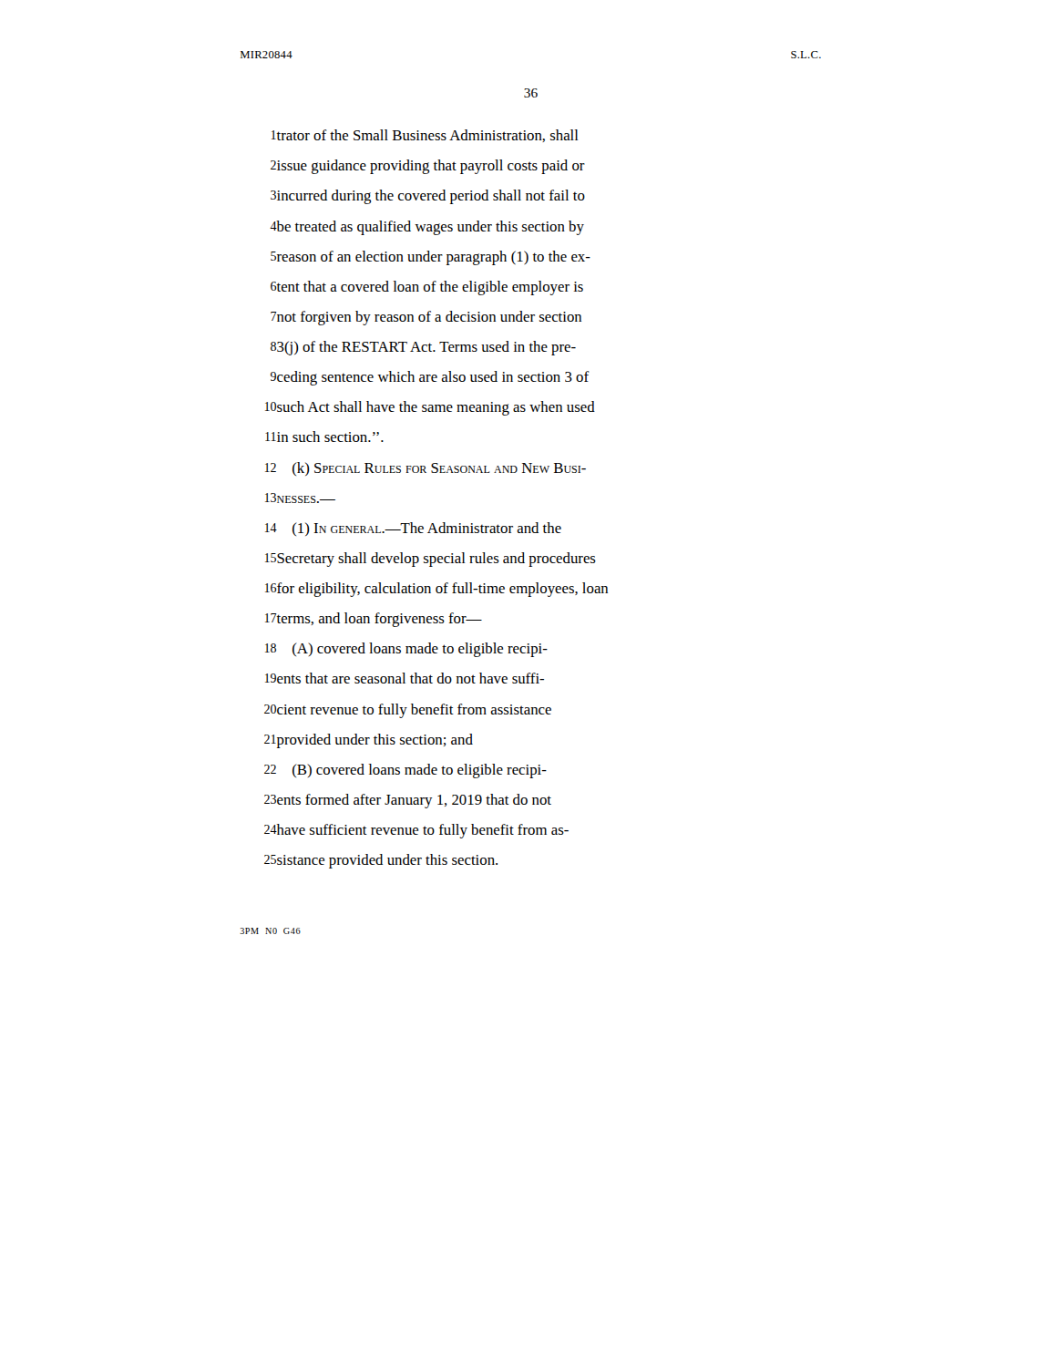MIR20844 S.L.C.
36
| 1 | trator of the Small Business Administration, shall |
| 2 | issue guidance providing that payroll costs paid or |
| 3 | incurred during the covered period shall not fail to |
| 4 | be treated as qualified wages under this section by |
| 5 | reason of an election under paragraph (1) to the ex- |
| 6 | tent that a covered loan of the eligible employer is |
| 7 | not forgiven by reason of a decision under section |
| 8 | 3(j) of the RESTART Act. Terms used in the pre- |
| 9 | ceding sentence which are also used in section 3 of |
| 10 | such Act shall have the same meaning as when used |
| 11 | in such section.’’. |
| 12 | (k) Special Rules for Seasonal and New Busi- |
| 13 | nesses .— |
| 14 | (1) In general .—The Administrator and the |
| 15 | Secretary shall develop special rules and procedures |
| 16 | for eligibility, calculation of full-time employees, loan |
| 17 | terms, and loan forgiveness for— |
| 18 | (A) covered loans made to eligible recipi- |
| 19 | ents that are seasonal that do not have suffi- |
| 20 | cient revenue to fully benefit from assistance |
| 21 | provided under this section; and |
| 22 | (B) covered loans made to eligible recipi- |
| 23 | ents formed after January 1, 2019 that do not |
| 24 | have sufficient revenue to fully benefit from as- |
| 25 | sistance provided under this section. |
3PM N0 G46